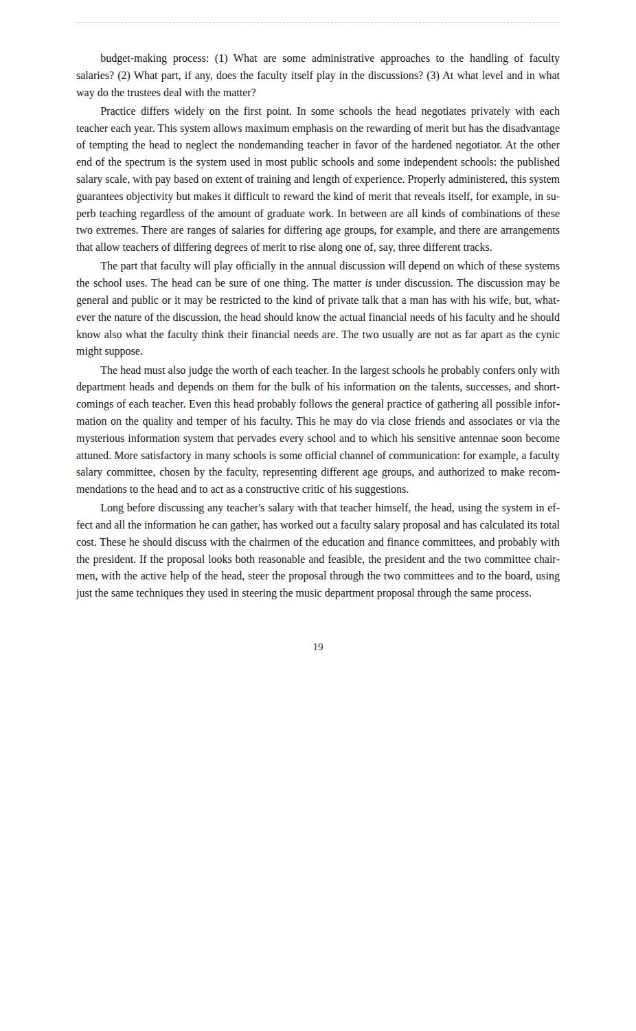budget-making process: (1) What are some administrative approaches to the handling of faculty salaries? (2) What part, if any, does the faculty itself play in the discussions? (3) At what level and in what way do the trustees deal with the matter?
Practice differs widely on the first point. In some schools the head negotiates privately with each teacher each year. This system allows maximum emphasis on the rewarding of merit but has the disadvantage of tempting the head to neglect the nondemanding teacher in favor of the hardened negotiator. At the other end of the spectrum is the system used in most public schools and some independent schools: the published salary scale, with pay based on extent of training and length of experience. Properly administered, this system guarantees objectivity but makes it difficult to reward the kind of merit that reveals itself, for example, in superb teaching regardless of the amount of graduate work. In between are all kinds of combinations of these two extremes. There are ranges of salaries for differing age groups, for example, and there are arrangements that allow teachers of differing degrees of merit to rise along one of, say, three different tracks.
The part that faculty will play officially in the annual discussion will depend on which of these systems the school uses. The head can be sure of one thing. The matter is under discussion. The discussion may be general and public or it may be restricted to the kind of private talk that a man has with his wife, but, whatever the nature of the discussion, the head should know the actual financial needs of his faculty and he should know also what the faculty think their financial needs are. The two usually are not as far apart as the cynic might suppose.
The head must also judge the worth of each teacher. In the largest schools he probably confers only with department heads and depends on them for the bulk of his information on the talents, successes, and shortcomings of each teacher. Even this head probably follows the general practice of gathering all possible information on the quality and temper of his faculty. This he may do via close friends and associates or via the mysterious information system that pervades every school and to which his sensitive antennae soon become attuned. More satisfactory in many schools is some official channel of communication: for example, a faculty salary committee, chosen by the faculty, representing different age groups, and authorized to make recommendations to the head and to act as a constructive critic of his suggestions.
Long before discussing any teacher's salary with that teacher himself, the head, using the system in effect and all the information he can gather, has worked out a faculty salary proposal and has calculated its total cost. These he should discuss with the chairmen of the education and finance committees, and probably with the president. If the proposal looks both reasonable and feasible, the president and the two committee chairmen, with the active help of the head, steer the proposal through the two committees and to the board, using just the same techniques they used in steering the music department proposal through the same process.
19